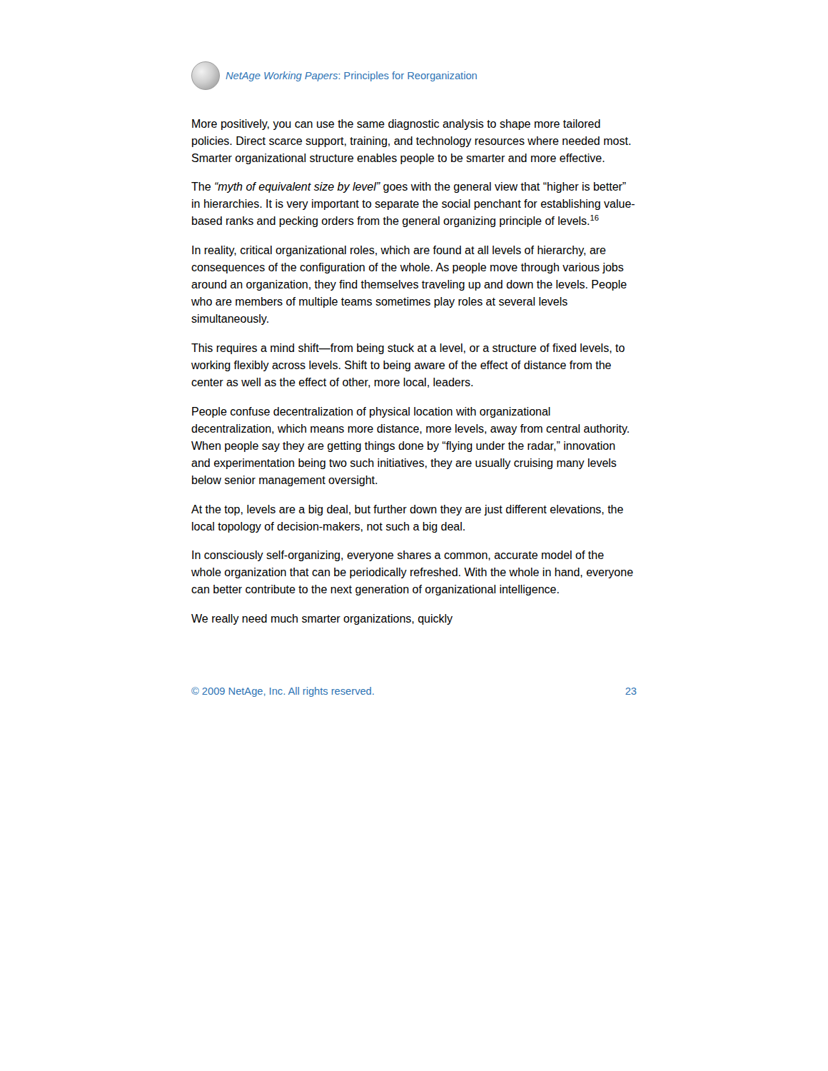NetAge Working Papers: Principles for Reorganization
More positively, you can use the same diagnostic analysis to shape more tailored policies. Direct scarce support, training, and technology resources where needed most. Smarter organizational structure enables people to be smarter and more effective.
The “myth of equivalent size by level” goes with the general view that “higher is better” in hierarchies. It is very important to separate the social penchant for establishing value-based ranks and pecking orders from the general organizing principle of levels.16
In reality, critical organizational roles, which are found at all levels of hierarchy, are consequences of the configuration of the whole. As people move through various jobs around an organization, they find themselves traveling up and down the levels. People who are members of multiple teams sometimes play roles at several levels simultaneously.
This requires a mind shift—from being stuck at a level, or a structure of fixed levels, to working flexibly across levels. Shift to being aware of the effect of distance from the center as well as the effect of other, more local, leaders.
People confuse decentralization of physical location with organizational decentralization, which means more distance, more levels, away from central authority. When people say they are getting things done by “flying under the radar,” innovation and experimentation being two such initiatives, they are usually cruising many levels below senior management oversight.
At the top, levels are a big deal, but further down they are just different elevations, the local topology of decision-makers, not such a big deal.
In consciously self-organizing, everyone shares a common, accurate model of the whole organization that can be periodically refreshed. With the whole in hand, everyone can better contribute to the next generation of organizational intelligence.
We really need much smarter organizations, quickly
© 2009 NetAge, Inc. All rights reserved.
23